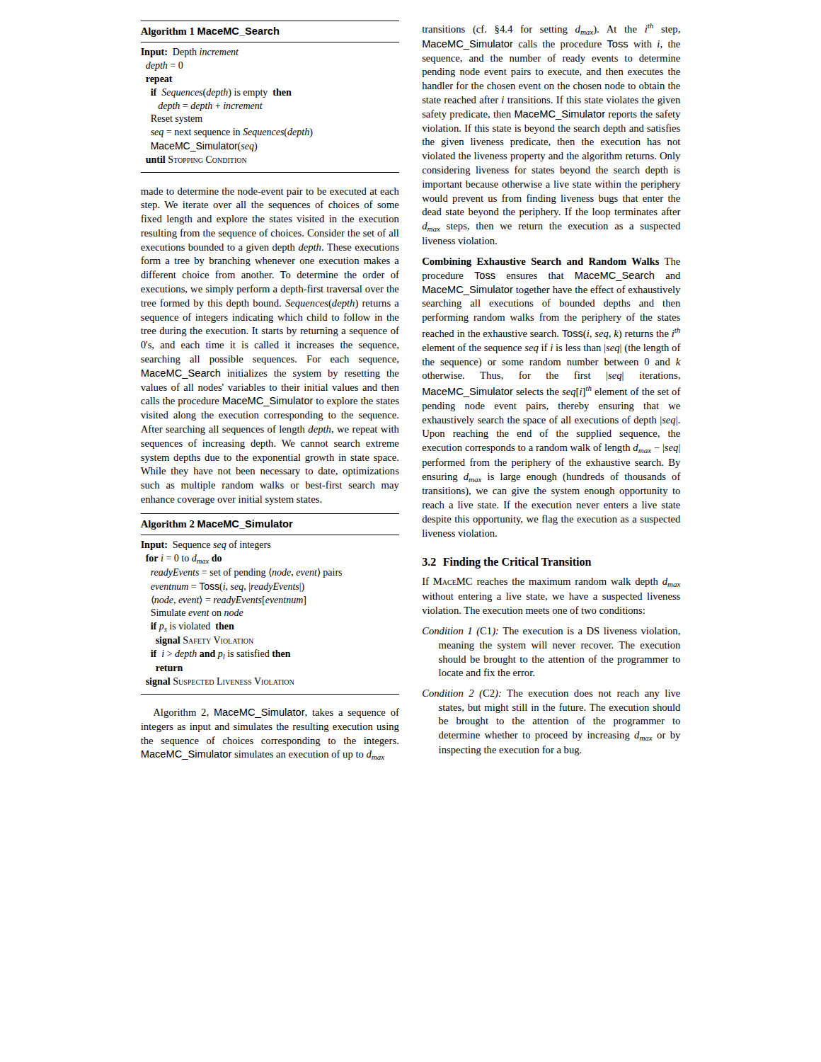Algorithm 1 MaceMC_Search
Input: Depth increment
depth = 0
repeat
if Sequences(depth) is empty then
depth = depth + increment
Reset system
seq = next sequence in Sequences(depth)
MaceMC_Simulator(seq)
until Stopping Condition
made to determine the node-event pair to be executed at each step. We iterate over all the sequences of choices of some fixed length and explore the states visited in the execution resulting from the sequence of choices. Consider the set of all executions bounded to a given depth depth. These executions form a tree by branching whenever one execution makes a different choice from another. To determine the order of executions, we simply perform a depth-first traversal over the tree formed by this depth bound. Sequences(depth) returns a sequence of integers indicating which child to follow in the tree during the execution. It starts by returning a sequence of 0's, and each time it is called it increases the sequence, searching all possible sequences. For each sequence, MaceMC_Search initializes the system by resetting the values of all nodes' variables to their initial values and then calls the procedure MaceMC_Simulator to explore the states visited along the execution corresponding to the sequence. After searching all sequences of length depth, we repeat with sequences of increasing depth. We cannot search extreme system depths due to the exponential growth in state space. While they have not been necessary to date, optimizations such as multiple random walks or best-first search may enhance coverage over initial system states.
Algorithm 2 MaceMC_Simulator
Input: Sequence seq of integers
for i = 0 to dmax do
readyEvents = set of pending ⟨node, event⟩ pairs
eventnum = Toss(i, seq, |readyEvents|)
⟨node, event⟩ = readyEvents[eventnum]
Simulate event on node
if ps is violated then
signal Safety Violation
if i > depth and pl is satisfied then
return
signal Suspected Liveness Violation
Algorithm 2, MaceMC_Simulator, takes a sequence of integers as input and simulates the resulting execution using the sequence of choices corresponding to the integers. MaceMC_Simulator simulates an execution of up to dmax
transitions (cf. §4.4 for setting dmax). At the ith step, MaceMC_Simulator calls the procedure Toss with i, the sequence, and the number of ready events to determine pending node event pairs to execute, and then executes the handler for the chosen event on the chosen node to obtain the state reached after i transitions. If this state violates the given safety predicate, then MaceMC_Simulator reports the safety violation. If this state is beyond the search depth and satisfies the given liveness predicate, then the execution has not violated the liveness property and the algorithm returns. Only considering liveness for states beyond the search depth is important because otherwise a live state within the periphery would prevent us from finding liveness bugs that enter the dead state beyond the periphery. If the loop terminates after dmax steps, then we return the execution as a suspected liveness violation.
Combining Exhaustive Search and Random Walks The procedure Toss ensures that MaceMC_Search and MaceMC_Simulator together have the effect of exhaustively searching all executions of bounded depths and then performing random walks from the periphery of the states reached in the exhaustive search. Toss(i, seq, k) returns the ith element of the sequence seq if i is less than |seq| (the length of the sequence) or some random number between 0 and k otherwise. Thus, for the first |seq| iterations, MaceMC_Simulator selects the seq[i]th element of the set of pending node event pairs, thereby ensuring that we exhaustively search the space of all executions of depth |seq|. Upon reaching the end of the supplied sequence, the execution corresponds to a random walk of length dmax − |seq| performed from the periphery of the exhaustive search. By ensuring dmax is large enough (hundreds of thousands of transitions), we can give the system enough opportunity to reach a live state. If the execution never enters a live state despite this opportunity, we flag the execution as a suspected liveness violation.
3.2 Finding the Critical Transition
If MaceMC reaches the maximum random walk depth dmax without entering a live state, we have a suspected liveness violation. The execution meets one of two conditions:
Condition 1 (C1): The execution is a DS liveness violation, meaning the system will never recover. The execution should be brought to the attention of the programmer to locate and fix the error.
Condition 2 (C2): The execution does not reach any live states, but might still in the future. The execution should be brought to the attention of the programmer to determine whether to proceed by increasing dmax or by inspecting the execution for a bug.